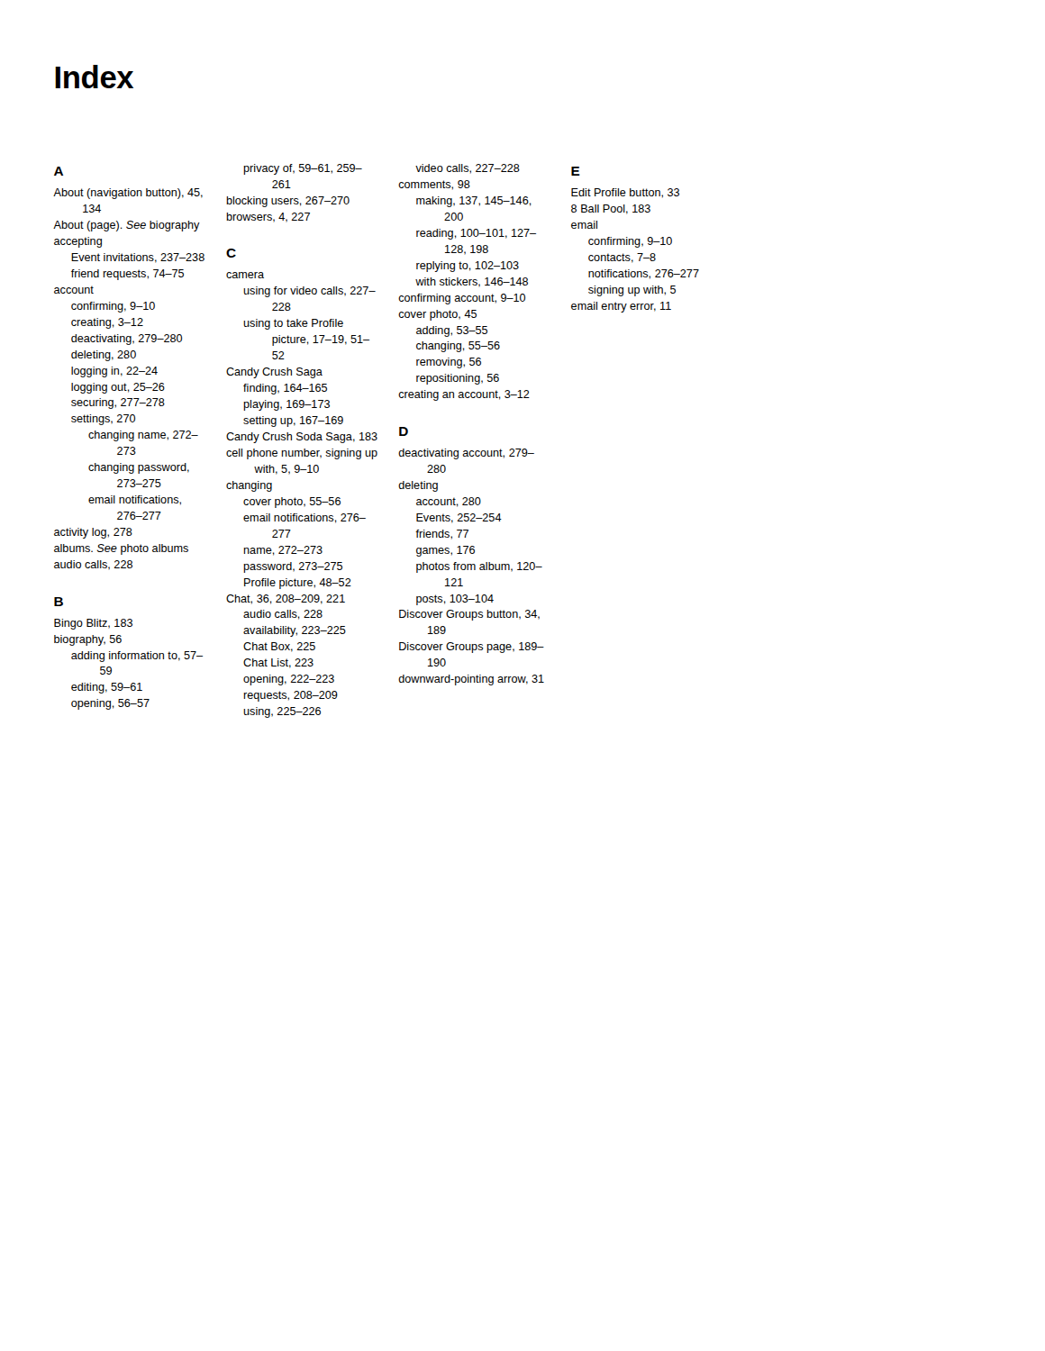Index
A
About (navigation button), 45, 134
About (page). See biography
accepting
Event invitations, 237–238
friend requests, 74–75
account
confirming, 9–10
creating, 3–12
deactivating, 279–280
deleting, 280
logging in, 22–24
logging out, 25–26
securing, 277–278
settings, 270
changing name, 272–273
changing password, 273–275
email notifications, 276–277
activity log, 278
albums. See photo albums
audio calls, 228
B
Bingo Blitz, 183
biography, 56
adding information to, 57–59
editing, 59–61
opening, 56–57
privacy of, 59–61, 259–261
blocking users, 267–270
browsers, 4, 227
C
camera
using for video calls, 227–228
using to take Profile picture, 17–19, 51–52
Candy Crush Saga
finding, 164–165
playing, 169–173
setting up, 167–169
Candy Crush Soda Saga, 183
cell phone number, signing up with, 5, 9–10
changing
cover photo, 55–56
email notifications, 276–277
name, 272–273
password, 273–275
Profile picture, 48–52
Chat, 36, 208–209, 221
audio calls, 228
availability, 223–225
Chat Box, 225
Chat List, 223
opening, 222–223
requests, 208–209
using, 225–226
video calls, 227–228
comments, 98
making, 137, 145–146, 200
reading, 100–101, 127–128, 198
replying to, 102–103
with stickers, 146–148
confirming account, 9–10
cover photo, 45
adding, 53–55
changing, 55–56
removing, 56
repositioning, 56
creating an account, 3–12
D
deactivating account, 279–280
deleting
account, 280
Events, 252–254
friends, 77
games, 176
photos from album, 120–121
posts, 103–104
Discover Groups button, 34, 189
Discover Groups page, 189–190
downward-pointing arrow, 31
E
Edit Profile button, 33
8 Ball Pool, 183
email
confirming, 9–10
contacts, 7–8
notifications, 276–277
signing up with, 5
email entry error, 11